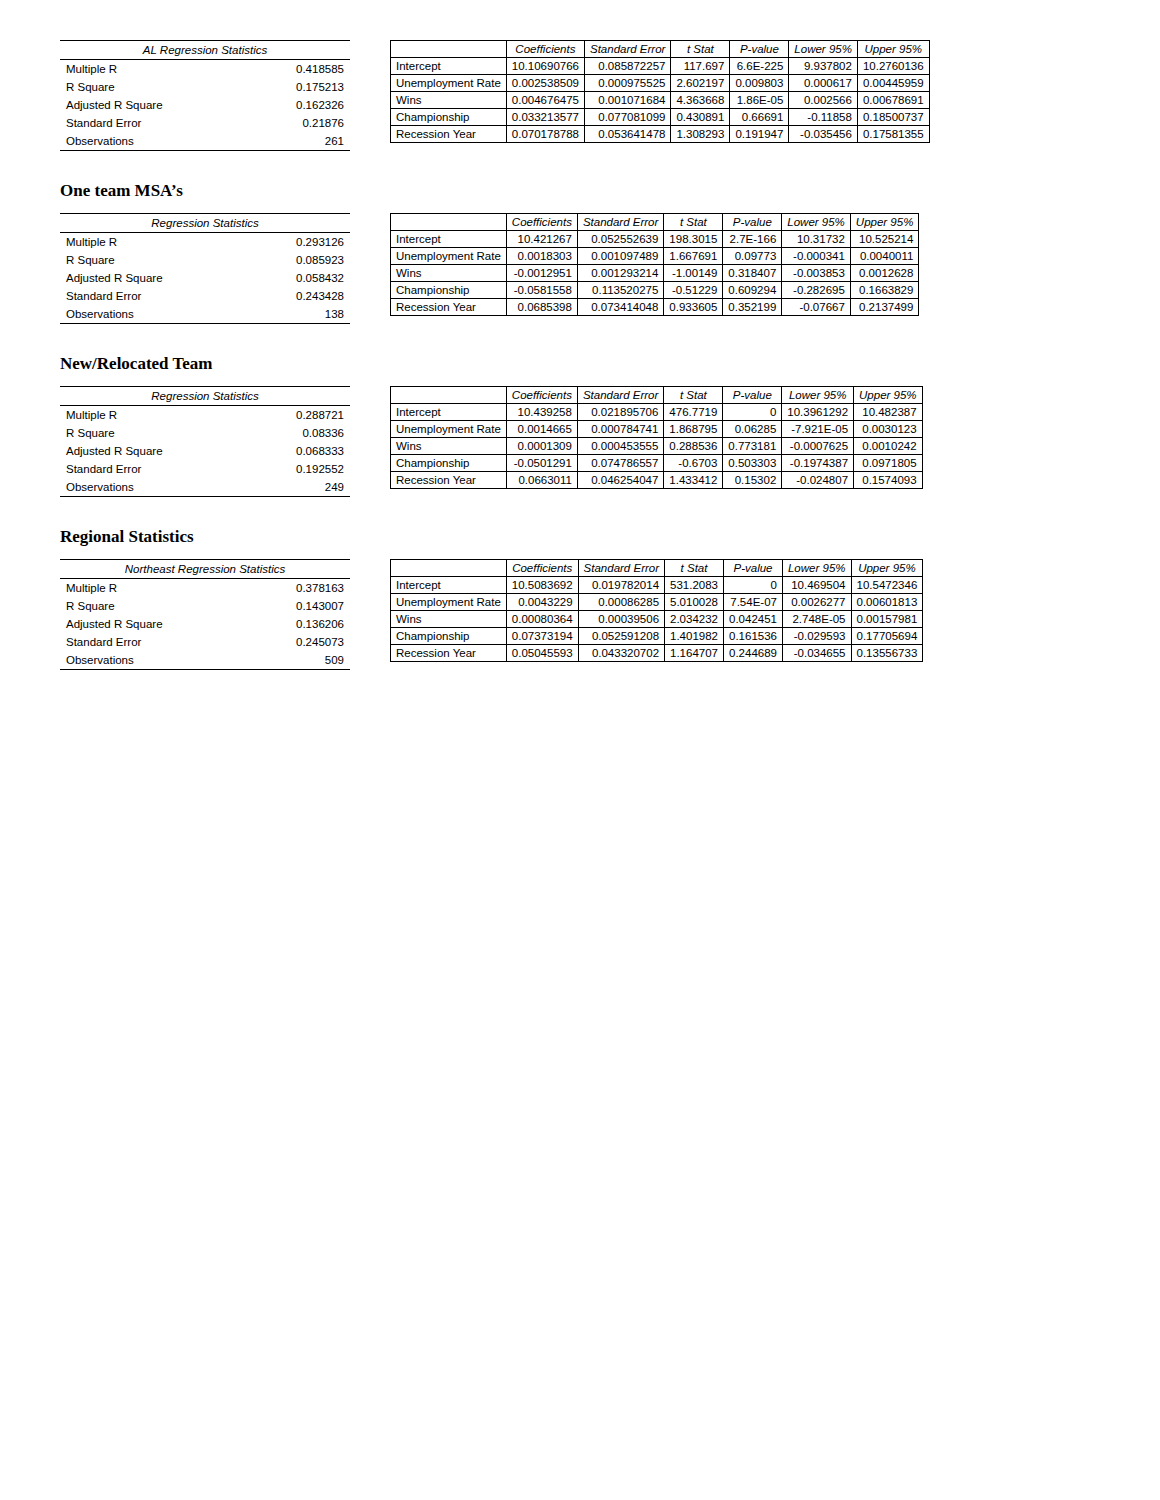| AL Regression Statistics |
| Multiple R | 0.418585 |
| R Square | 0.175213 |
| Adjusted R Square | 0.162326 |
| Standard Error | 0.21876 |
| Observations | 261 |
| | Coefficients | Standard Error | t Stat | P-value | Lower 95% | Upper 95% |
| Intercept | 10.10690766 | 0.085872257 | 117.697 | 6.6E-225 | 9.937802 | 10.2760136 |
| Unemployment Rate | 0.002538509 | 0.000975525 | 2.602197 | 0.009803 | 0.000617 | 0.00445959 |
| Wins | 0.004676475 | 0.001071684 | 4.363668 | 1.86E-05 | 0.002566 | 0.00678691 |
| Championship | 0.033213577 | 0.077081099 | 0.430891 | 0.66691 | -0.11858 | 0.18500737 |
| Recession Year | 0.070178788 | 0.053641478 | 1.308293 | 0.191947 | -0.035456 | 0.17581355 |
One team MSA’s
| Regression Statistics |
| Multiple R | 0.293126 |
| R Square | 0.085923 |
| Adjusted R Square | 0.058432 |
| Standard Error | 0.243428 |
| Observations | 138 |
| | Coefficients | Standard Error | t Stat | P-value | Lower 95% | Upper 95% |
| Intercept | 10.421267 | 0.052552639 | 198.3015 | 2.7E-166 | 10.31732 | 10.525214 |
| Unemployment Rate | 0.0018303 | 0.001097489 | 1.667691 | 0.09773 | -0.000341 | 0.0040011 |
| Wins | -0.0012951 | 0.001293214 | -1.00149 | 0.318407 | -0.003853 | 0.0012628 |
| Championship | -0.0581558 | 0.113520275 | -0.51229 | 0.609294 | -0.282695 | 0.1663829 |
| Recession Year | 0.0685398 | 0.073414048 | 0.933605 | 0.352199 | -0.07667 | 0.2137499 |
New/Relocated Team
| Regression Statistics |
| Multiple R | 0.288721 |
| R Square | 0.08336 |
| Adjusted R Square | 0.068333 |
| Standard Error | 0.192552 |
| Observations | 249 |
| | Coefficients | Standard Error | t Stat | P-value | Lower 95% | Upper 95% |
| Intercept | 10.439258 | 0.021895706 | 476.7719 | 0 | 10.3961292 | 10.482387 |
| Unemployment Rate | 0.0014665 | 0.000784741 | 1.868795 | 0.06285 | -7.921E-05 | 0.0030123 |
| Wins | 0.0001309 | 0.000453555 | 0.288536 | 0.773181 | -0.0007625 | 0.0010242 |
| Championship | -0.0501291 | 0.074786557 | -0.6703 | 0.503303 | -0.1974387 | 0.0971805 |
| Recession Year | 0.0663011 | 0.046254047 | 1.433412 | 0.15302 | -0.024807 | 0.1574093 |
Regional Statistics
| Northeast Regression Statistics |
| Multiple R | 0.378163 |
| R Square | 0.143007 |
| Adjusted R Square | 0.136206 |
| Standard Error | 0.245073 |
| Observations | 509 |
| | Coefficients | Standard Error | t Stat | P-value | Lower 95% | Upper 95% |
| Intercept | 10.5083692 | 0.019782014 | 531.2083 | 0 | 10.469504 | 10.5472346 |
| Unemployment Rate | 0.0043229 | 0.00086285 | 5.010028 | 7.54E-07 | 0.0026277 | 0.00601813 |
| Wins | 0.00080364 | 0.00039506 | 2.034232 | 0.042451 | 2.748E-05 | 0.00157981 |
| Championship | 0.07373194 | 0.052591208 | 1.401982 | 0.161536 | -0.029593 | 0.17705694 |
| Recession Year | 0.05045593 | 0.043320702 | 1.164707 | 0.244689 | -0.034655 | 0.13556733 |